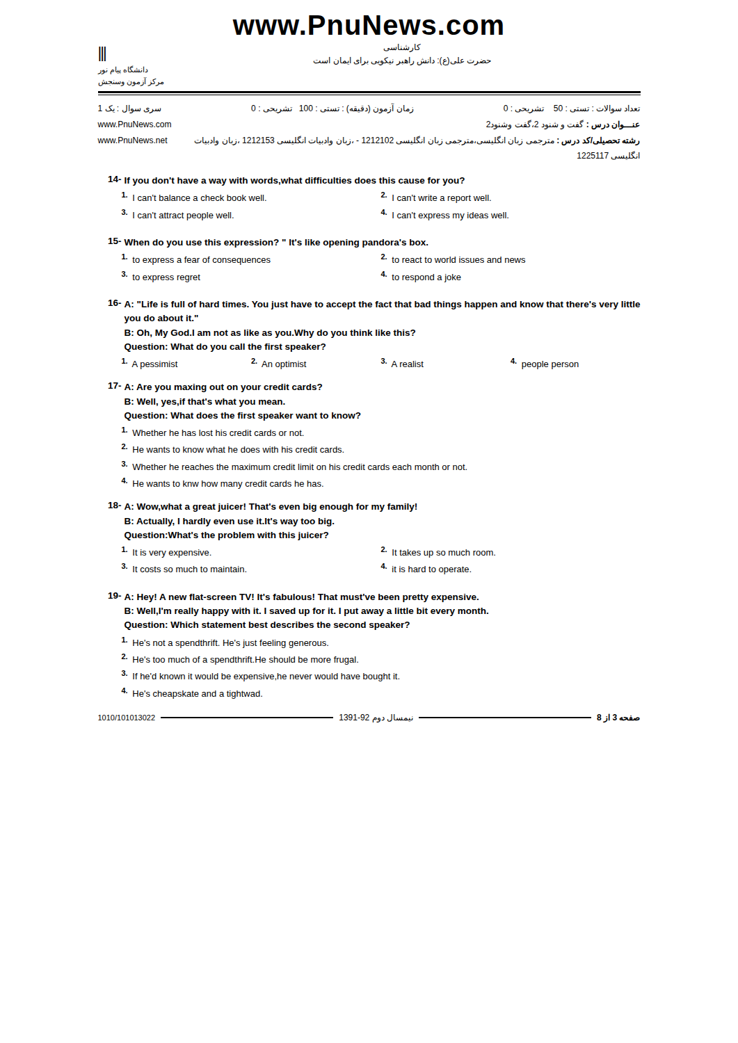www.PnuNews.com
کارشناسی
حضرت علی(ع): دانش راهبر نیکویی برای ایمان است
|||
دانشگاه پیام نور
مرکز آزمون وسنجش
تعداد سوالات : تستی : 50 تشریحی : 0
زمان آزمون (دقیقه) : تستی : 100 تشریحی : 0
سری سوال : یک 1
عنـــوان درس : گفت و شنود 2،گفت وشنود2
www.PnuNews.com
رشته تحصیلی/کد درس : مترجمی زبان انگلیسی،مترجمی زبان انگلیسی 1212102 - ،زبان وادبیات انگلیسی 1212153 ،زبان وادبیات انگلیسی 1225117
www.PnuNews.net
14-
If you don't have a way with words,what difficulties does this cause for you?
1. I can't balance a check book well.
2. I can't write a report well.
3. I can't attract people well.
4. I can't express my ideas well.
15-
When do you use this expression? " It's like opening pandora's box.
1. to express a fear of consequences
2. to react to world issues and news
3. to express regret
4. to respond a joke
16-
A: "Life is full of hard times. You just have to accept the fact that bad things happen and know that there's very little you do about it."
B: Oh, My God.I am not as like as you.Why do you think like this?
Question: What do you call the first speaker?
1. A pessimist
2. An optimist
3. A realist
4. people person
17-
A: Are you maxing out on your credit cards?
B: Well, yes,if that's what you mean.
Question: What does the first speaker want to know?
1. Whether he has lost his credit cards or not.
2. He wants to know what he does with his credit cards.
3. Whether he reaches the maximum credit limit on his credit cards each month or not.
4. He wants to knw how many credit cards he has.
18-
A: Wow,what a great juicer! That's even big enough for my family!
B: Actually, I hardly even use it.It's way too big.
Question:What's the problem with this juicer?
1. It is very expensive.
2. It takes up so much room.
3. It costs so much to maintain.
4. it is hard to operate.
19-
A: Hey! A new flat-screen TV! It's fabulous! That must've been pretty expensive.
B: Well,I'm really happy with it. I saved up for it. I put away a little bit every month.
Question: Which statement best describes the second speaker?
1. He's not a spendthrift. He's just feeling generous.
2. He's too much of a spendthrift.He should be more frugal.
3. If he'd known it would be expensive,he never would have bought it.
4. He's cheapskate and a tightwad.
صفحه 3 از 8
نیمسال دوم 92-1391
1010/101013022